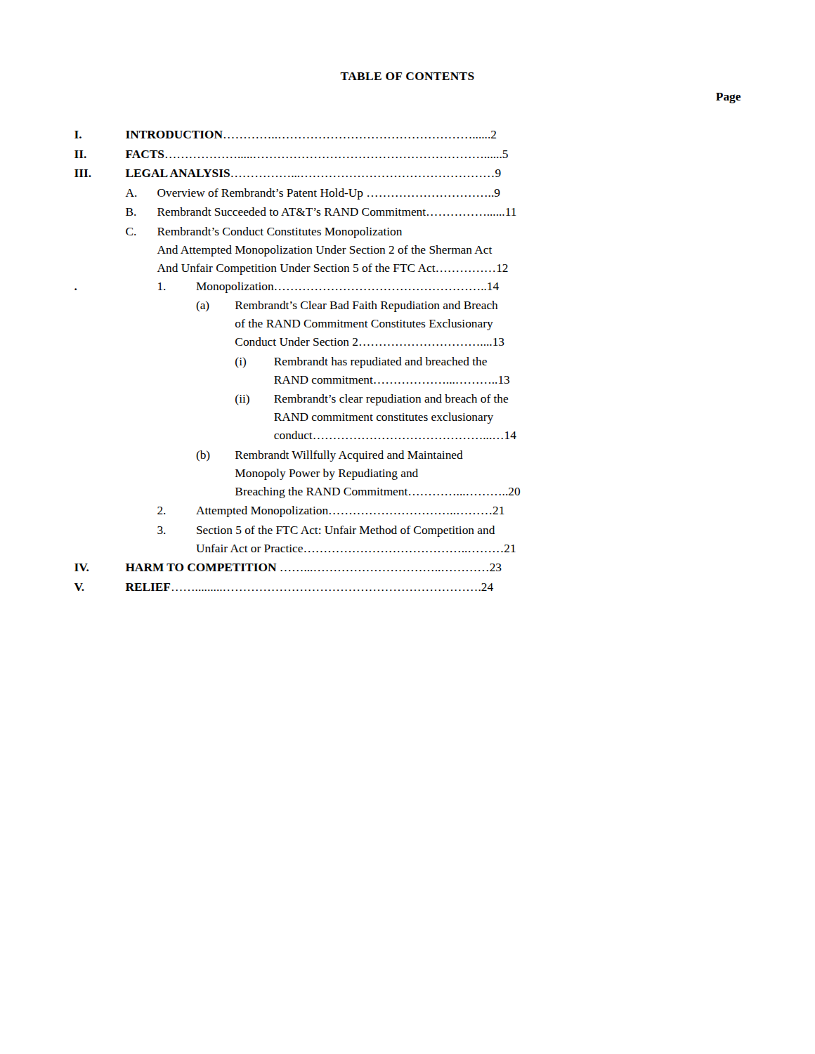TABLE OF CONTENTS
Page
| I. | INTRODUCTION …………..…………………………………………......2 |
| II. | FACTS ……………….....…………………………………………………......5 |
| III. | LEGAL ANALYSIS ……………...…………………………………………9 |
| | A. | Overview of Rembrandt’s Patent Hold-Up …………………………..9 |
| | B. | Rembrandt Succeeded to AT&T’s RAND Commitment……………......11 |
| | C. | Rembrandt’s Conduct Constitutes Monopolization And Attempted Monopolization Under Section 2 of the Sherman Act And Unfair Competition Under Section 5 of the FTC Act……………12 |
| . | | 1. | Monopolization……………………………………………..14 |
| | | | (a) | Rembrandt’s Clear Bad Faith Repudiation and Breach of the RAND Commitment Constitutes Exclusionary Conduct Under Section 2…………………………....13 |
| | | | | (i) | Rembrandt has repudiated and breached the RAND commitment………………...………..13 |
| | | | | (ii) | Rembrandt’s clear repudiation and breach of the RAND commitment constitutes exclusionary conduct……………………………………...…14 |
| | | | (b) | Rembrandt Willfully Acquired and Maintained Monopoly Power by Repudiating and Breaching the RAND Commitment…………...………..20 |
| | | 2. | Attempted Monopolization…………………………..………21 |
| | | 3. | Section 5 of the FTC Act: Unfair Method of Competition and Unfair Act or Practice…………………………………..………21 |
| IV. | HARM TO COMPETITION ……...…………………………..…………23 |
| V. | RELIEF …….........……………………………………………………….24 |